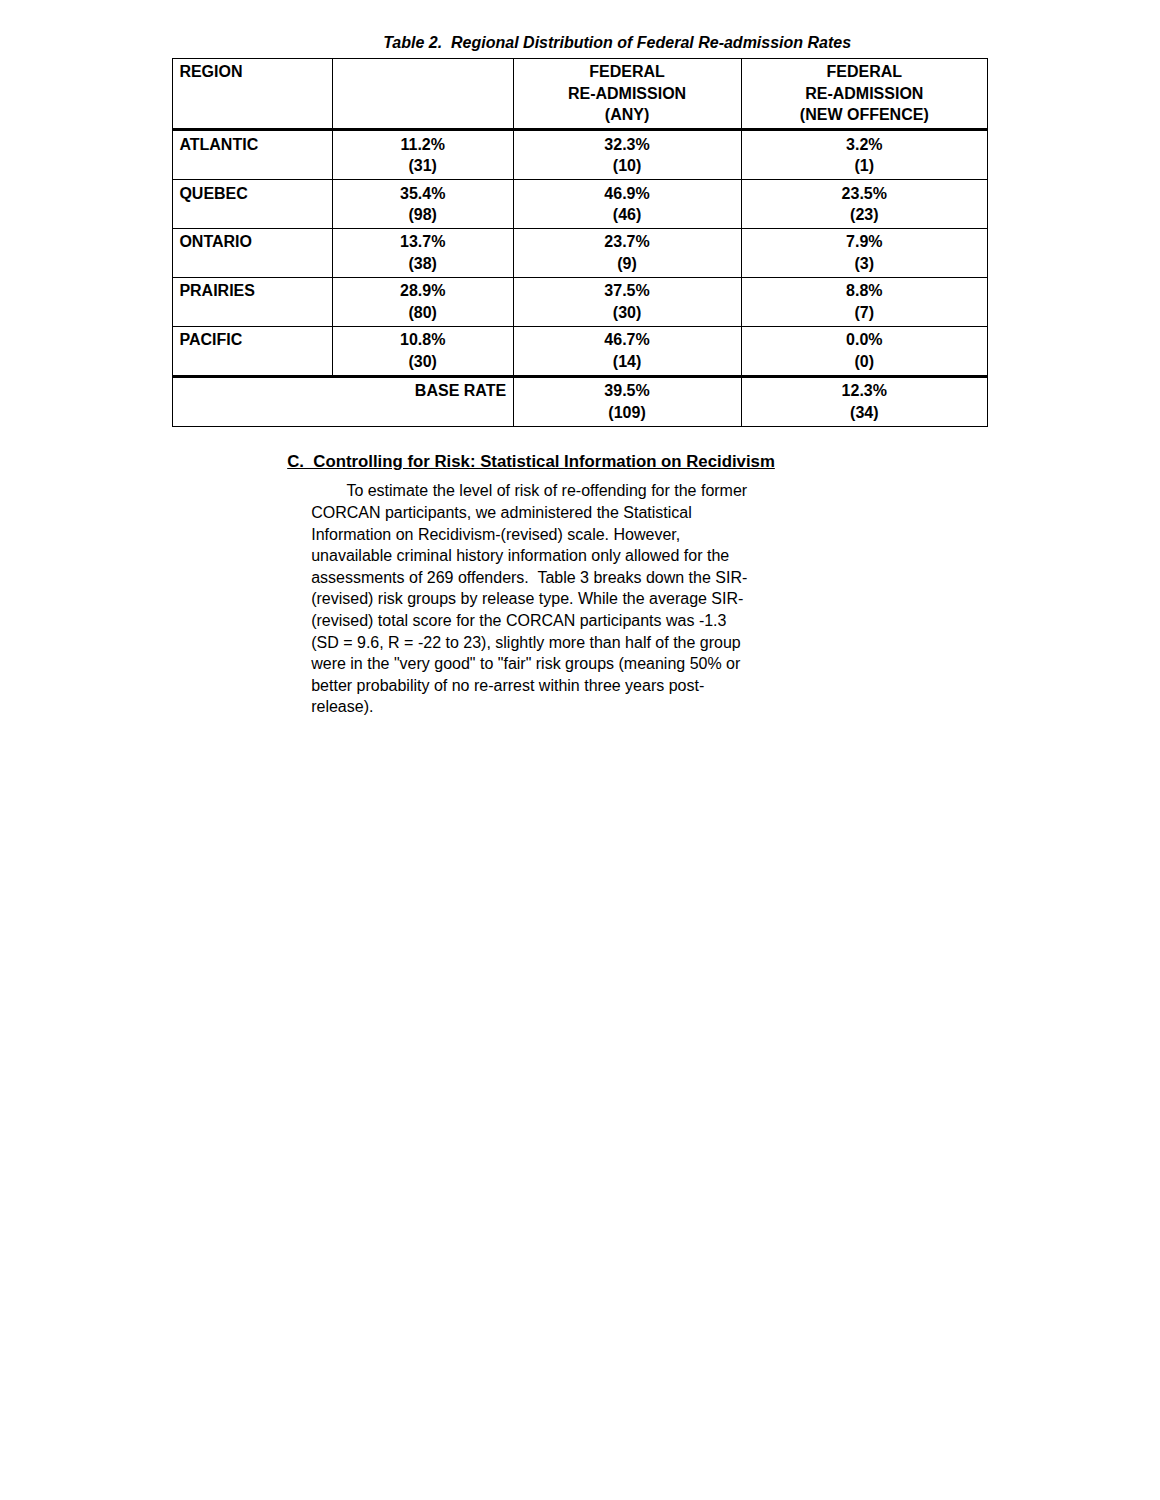Table 2. Regional Distribution of Federal Re-admission Rates
| REGION | | FEDERAL RE-ADMISSION (ANY) | FEDERAL RE-ADMISSION (NEW OFFENCE) |
| --- | --- | --- | --- |
| ATLANTIC | 11.2% (31) | 32.3% (10) | 3.2% (1) |
| QUEBEC | 35.4% (98) | 46.9% (46) | 23.5% (23) |
| ONTARIO | 13.7% (38) | 23.7% (9) | 7.9% (3) |
| PRAIRIES | 28.9% (80) | 37.5% (30) | 8.8% (7) |
| PACIFIC | 10.8% (30) | 46.7% (14) | 0.0% (0) |
| | BASE RATE | 39.5% (109) | 12.3% (34) |
C. Controlling for Risk: Statistical Information on Recidivism
To estimate the level of risk of re-offending for the former CORCAN participants, we administered the Statistical Information on Recidivism-(revised) scale. However, unavailable criminal history information only allowed for the assessments of 269 offenders. Table 3 breaks down the SIR-(revised) risk groups by release type. While the average SIR-(revised) total score for the CORCAN participants was -1.3 (SD = 9.6, R = -22 to 23), slightly more than half of the group were in the "very good" to "fair" risk groups (meaning 50% or better probability of no re-arrest within three years post-release).